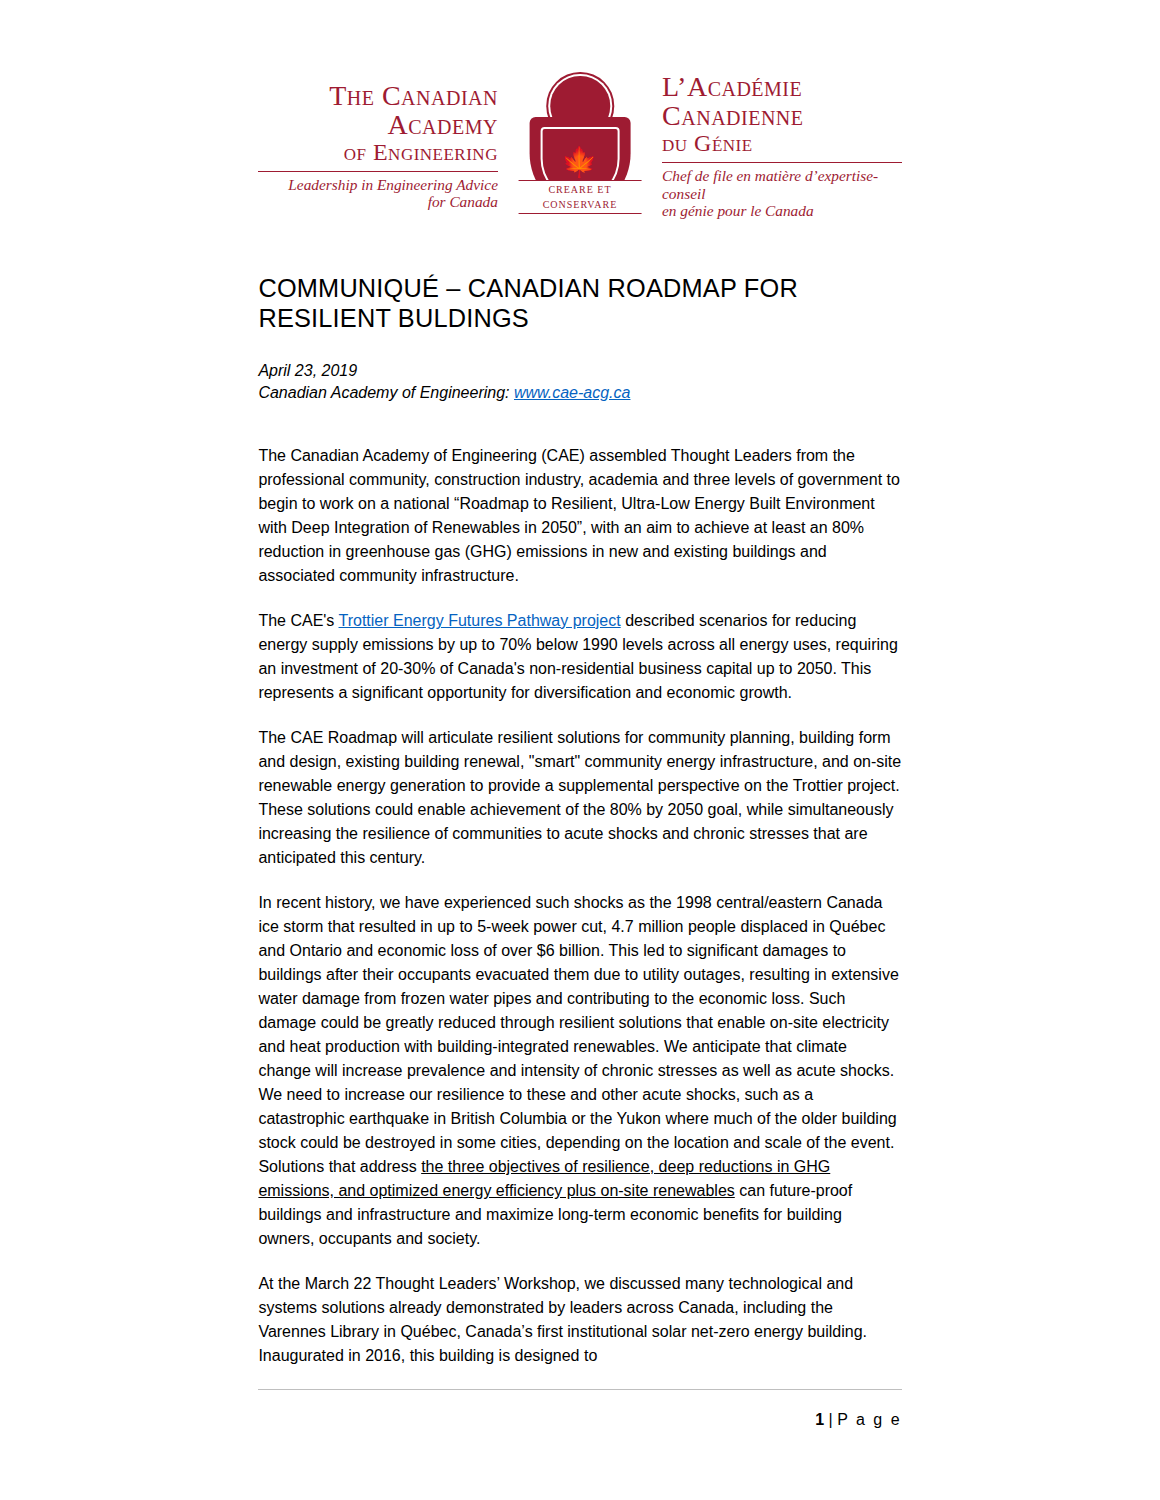The Canadian Academyof Engineering
Leadership in Engineering Advice
for Canada
🍁
CREARE ET CONSERVARE
L’Académie Canadiennedu Génie
Chef de file en matière d’expertise-conseil
en génie pour le Canada
COMMUNIQUÉ – CANADIAN ROADMAP FOR RESILIENT BULDINGS
April 23, 2019
Canadian Academy of Engineering: www.cae-acg.ca
The Canadian Academy of Engineering (CAE) assembled Thought Leaders from the professional community, construction industry, academia and three levels of government to begin to work on a national “Roadmap to Resilient, Ultra-Low Energy Built Environment with Deep Integration of Renewables in 2050”, with an aim to achieve at least an 80% reduction in greenhouse gas (GHG) emissions in new and existing buildings and associated community infrastructure.
The CAE's Trottier Energy Futures Pathway project described scenarios for reducing energy supply emissions by up to 70% below 1990 levels across all energy uses, requiring an investment of 20-30% of Canada's non-residential business capital up to 2050. This represents a significant opportunity for diversification and economic growth.
The CAE Roadmap will articulate resilient solutions for community planning, building form and design, existing building renewal, "smart" community energy infrastructure, and on-site renewable energy generation to provide a supplemental perspective on the Trottier project. These solutions could enable achievement of the 80% by 2050 goal, while simultaneously increasing the resilience of communities to acute shocks and chronic stresses that are anticipated this century.
In recent history, we have experienced such shocks as the 1998 central/eastern Canada ice storm that resulted in up to 5-week power cut, 4.7 million people displaced in Québec and Ontario and economic loss of over $6 billion. This led to significant damages to buildings after their occupants evacuated them due to utility outages, resulting in extensive water damage from frozen water pipes and contributing to the economic loss. Such damage could be greatly reduced through resilient solutions that enable on-site electricity and heat production with building-integrated renewables. We anticipate that climate change will increase prevalence and intensity of chronic stresses as well as acute shocks. We need to increase our resilience to these and other acute shocks, such as a catastrophic earthquake in British Columbia or the Yukon where much of the older building stock could be destroyed in some cities, depending on the location and scale of the event. Solutions that address the three objectives of resilience, deep reductions in GHG emissions, and optimized energy efficiency plus on-site renewables can future-proof buildings and infrastructure and maximize long-term economic benefits for building owners, occupants and society.
At the March 22 Thought Leaders’ Workshop, we discussed many technological and systems solutions already demonstrated by leaders across Canada, including the Varennes Library in Québec, Canada’s first institutional solar net-zero energy building. Inaugurated in 2016, this building is designed to
1 | P a g e